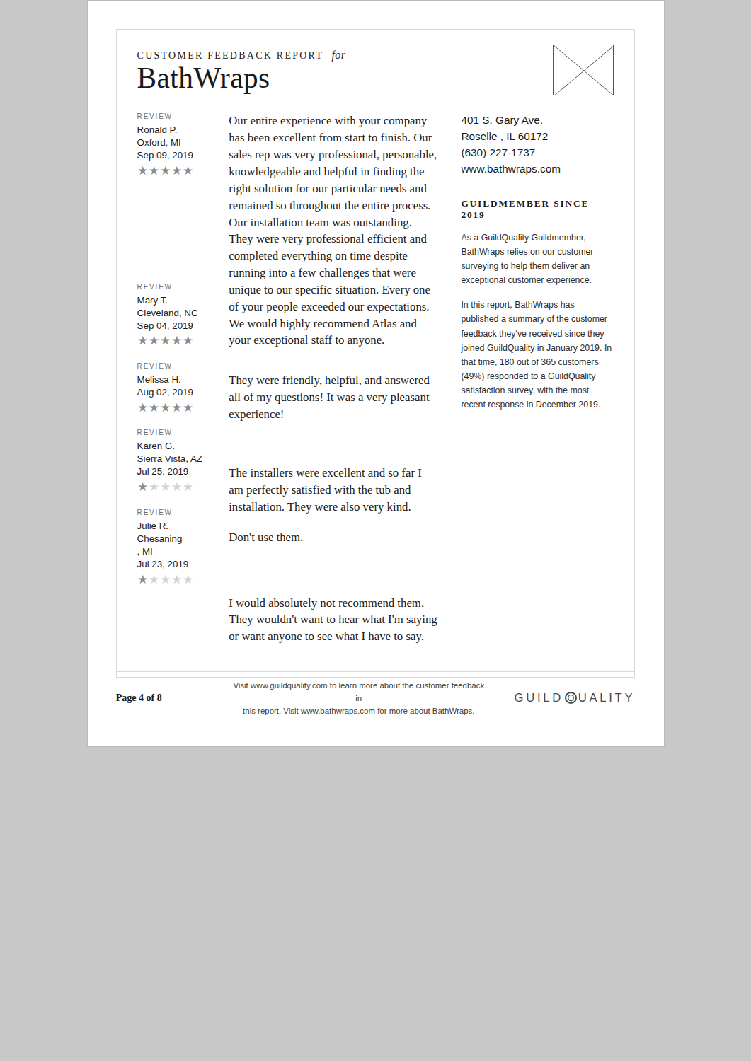Customer Feedback Report for
BathWraps
image not found or type unk
Review
Ronald P.
Oxford, MI
Sep 09, 2019
★★★★★
Review
Mary T.
Cleveland, NC
Sep 04, 2019
★★★★★
Review
Melissa H.
Aug 02, 2019
★★★★★
Review
Karen G.
Sierra Vista, AZ
Jul 25, 2019
★★★★★
Review
Julie R.
Chesaning
, MI
Jul 23, 2019
★★★★★
Our entire experience with your company has been excellent from start to finish. Our sales rep was very professional, personable, knowledgeable and helpful in finding the right solution for our particular needs and remained so throughout the entire process. Our installation team was outstanding. They were very professional efficient and completed everything on time despite running into a few challenges that were unique to our specific situation. Every one of your people exceeded our expectations. We would highly recommend Atlas and your exceptional staff to anyone.
They were friendly, helpful, and answered all of my questions! It was a very pleasant experience!
The installers were excellent and so far I am perfectly satisfied with the tub and installation. They were also very kind.
Don't use them.
I would absolutely not recommend them. They wouldn't want to hear what I'm saying or want anyone to see what I have to say.
401 S. Gary Ave.
Roselle , IL 60172
(630) 227-1737
www.bathwraps.com
Guildmember since 2019
As a GuildQuality Guildmember, BathWraps relies on our customer surveying to help them deliver an exceptional customer experience.
In this report, BathWraps has published a summary of the customer feedback they've received since they joined GuildQuality in January 2019. In that time, 180 out of 365 customers (49%) responded to a GuildQuality satisfaction survey, with the most recent response in December 2019.
Page 4 of 8
Visit www.guildquality.com to learn more about the customer feedback in
this report. Visit www.bathwraps.com for more about BathWraps.
GUILDQUALITY